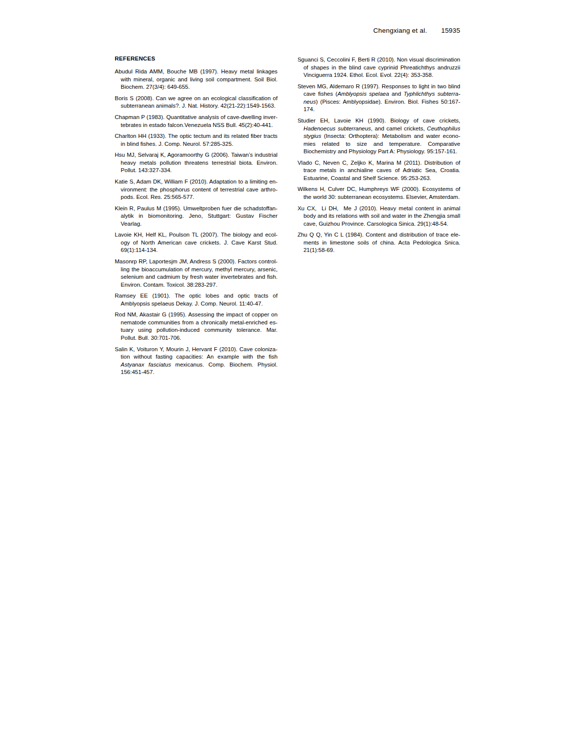Chengxiang et al. 15935
REFERENCES
Abudul Rida AMM, Bouche MB (1997). Heavy metal linkages with mineral, organic and living soil compartment. Soil Biol. Biochem. 27(3/4): 649-655.
Boris S (2008). Can we agree on an ecological classification of subterranean animals?. J. Nat. History. 42(21-22):1549-1563.
Chapman P (1983). Quantitative analysis of cave-dwelling invertebrates in estado falcon.Venezuela NSS Bull. 45(2):40-441.
Charlton HH (1933). The optic tectum and its related fiber tracts in blind fishes. J. Comp. Neurol. 57:285-325.
Hsu MJ, Selvaraj K, Agoramoorthy G (2006). Taiwan’s industrial heavy metals pollution threatens terrestrial biota. Environ. Pollut. 143:327-334.
Katie S, Adam DK, William F (2010). Adaptation to a limiting environment: the phosphorus content of terrestrial cave arthropods. Ecol. Res. 25:565-577.
Klein R, Paulus M (1995). Umweltproben fuer die schadstoffanalytik in biomonitoring. Jeno, Stuttgart: Gustav Fischer Vearlag.
Lavoie KH, Helf KL, Poulson TL (2007). The biology and ecology of North American cave crickets. J. Cave Karst Stud. 69(1):114-134.
Masonrp RP, Laportesjm JM, Andress S (2000). Factors controlling the bioaccumulation of mercury, methyl mercury, arsenic, selenium and cadmium by fresh water invertebrates and fish. Environ. Contam. Toxicol. 38:283-297.
Ramsey EE (1901). The optic lobes and optic tracts of Amblyopsis spelaeus Dekay. J. Comp. Neurol. 11:40-47.
Rod NM, Akastair G (1995). Assessing the impact of copper on nematode communities from a chronically metal-enriched estuary using pollution-induced community tolerance. Mar. Pollut. Bull. 30:701-706.
Salin K, Voituron Y, Mourin J, Hervant F (2010). Cave colonization without fasting capacities: An example with the fish Astyanax fasciatus mexicanus. Comp. Biochem. Physiol. 156:451-457.
Sguanci S, Ceccolini F, Berti R (2010). Non visual discrimination of shapes in the blind cave cyprinid Phreatichthys andruzzii Vinciguerra 1924. Ethol. Ecol. Evol. 22(4): 353-358.
Steven MG, Aldemaro R (1997). Responses to light in two blind cave fishes (Amblyopsis spelaea and Typhlichthys subterraneus) (Pisces: Amblyopsidae). Environ. Biol. Fishes 50:167-174.
Studier EH, Lavoie KH (1990). Biology of cave crickets, Hadenoecus subterraneus, and camel crickets, Ceuthophilus stygius (Insecta: Orthoptera): Metabolism and water economies related to size and temperature. Comparative Biochemistry and Physiology Part A: Physiology. 95:157-161.
Vlado C, Neven C, Zeljko K, Marina M (2011). Distribution of trace metals in anchialine caves of Adriatic Sea, Croatia. Estuarine, Coastal and Shelf Science. 95:253-263.
Wilkens H, Culver DC, Humphreys WF (2000). Ecosystems of the world 30: subterranean ecosystems. Elsevier, Amsterdam.
Xu CX, Li DH, Me J (2010). Heavy metal content in animal body and its relations with soil and water in the Zhengjia small cave, Guizhou Province. Carsologica Sinica. 29(1):48-54.
Zhu Q Q, Yin C L (1984). Content and distribution of trace elements in limestone soils of china. Acta Pedologica Snica. 21(1):58-69.